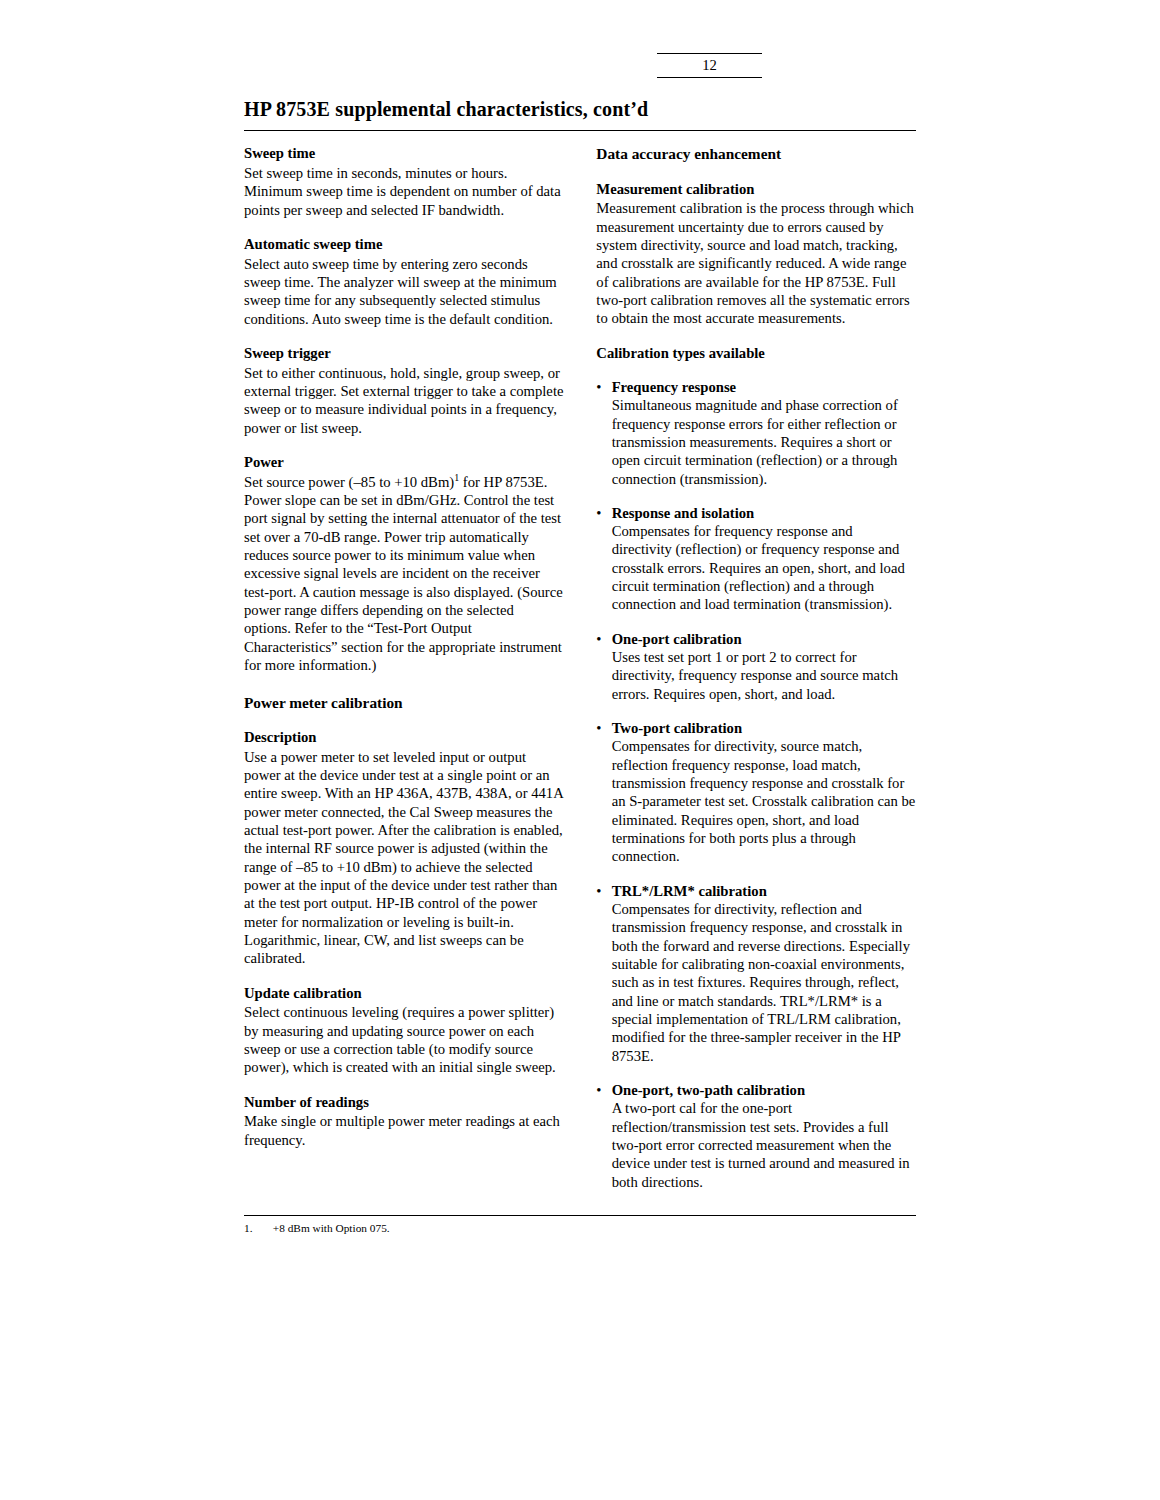12
HP 8753E supplemental characteristics, cont’d
Sweep time
Set sweep time in seconds, minutes or hours. Minimum sweep time is dependent on number of data points per sweep and selected IF bandwidth.
Automatic sweep time
Select auto sweep time by entering zero seconds sweep time. The analyzer will sweep at the minimum sweep time for any subsequently selected stimulus conditions. Auto sweep time is the default condition.
Sweep trigger
Set to either continuous, hold, single, group sweep, or external trigger. Set external trigger to take a complete sweep or to measure individual points in a frequency, power or list sweep.
Power
Set source power (–85 to +10 dBm)1 for HP 8753E. Power slope can be set in dBm/GHz. Control the test port signal by setting the internal attenuator of the test set over a 70-dB range. Power trip automatically reduces source power to its minimum value when excessive signal levels are incident on the receiver test-port. A caution message is also displayed. (Source power range differs depending on the selected options. Refer to the “Test-Port Output Characteristics” section for the appropriate instrument for more information.)
Power meter calibration
Description
Use a power meter to set leveled input or output power at the device under test at a single point or an entire sweep. With an HP 436A, 437B, 438A, or 441A power meter connected, the Cal Sweep measures the actual test-port power. After the calibration is enabled, the internal RF source power is adjusted (within the range of –85 to +10 dBm) to achieve the selected power at the input of the device under test rather than at the test port output. HP-IB control of the power meter for normalization or leveling is built-in. Logarithmic, linear, CW, and list sweeps can be calibrated.
Update calibration
Select continuous leveling (requires a power splitter) by measuring and updating source power on each sweep or use a correction table (to modify source power), which is created with an initial single sweep.
Number of readings
Make single or multiple power meter readings at each frequency.
Data accuracy enhancement
Measurement calibration
Measurement calibration is the process through which measurement uncertainty due to errors caused by system directivity, source and load match, tracking, and crosstalk are significantly reduced. A wide range of calibrations are available for the HP 8753E. Full two-port calibration removes all the systematic errors to obtain the most accurate measurements.
Calibration types available
•
Frequency response
Simultaneous magnitude and phase correction of frequency response errors for either reflection or transmission measurements. Requires a short or open circuit termination (reflection) or a through connection (transmission).
•
Response and isolation
Compensates for frequency response and directivity (reflection) or frequency response and crosstalk errors. Requires an open, short, and load circuit termination (reflection) and a through connection and load termination (transmission).
•
One-port calibration
Uses test set port 1 or port 2 to correct for directivity, frequency response and source match errors. Requires open, short, and load.
•
Two-port calibration
Compensates for directivity, source match, reflection frequency response, load match, transmission frequency response and crosstalk for an S-parameter test set. Crosstalk calibration can be eliminated. Requires open, short, and load terminations for both ports plus a through connection.
•
TRL*/LRM* calibration
Compensates for directivity, reflection and transmission frequency response, and crosstalk in both the forward and reverse directions. Especially suitable for calibrating non-coaxial environments, such as in test fixtures. Requires through, reflect, and line or match standards. TRL*/LRM* is a special implementation of TRL/LRM calibration, modified for the three-sampler receiver in the HP 8753E.
•
One-port, two-path calibration
A two-port cal for the one-port reflection/transmission test sets. Provides a full two-port error corrected measurement when the device under test is turned around and measured in both directions.
1. +8 dBm with Option 075.